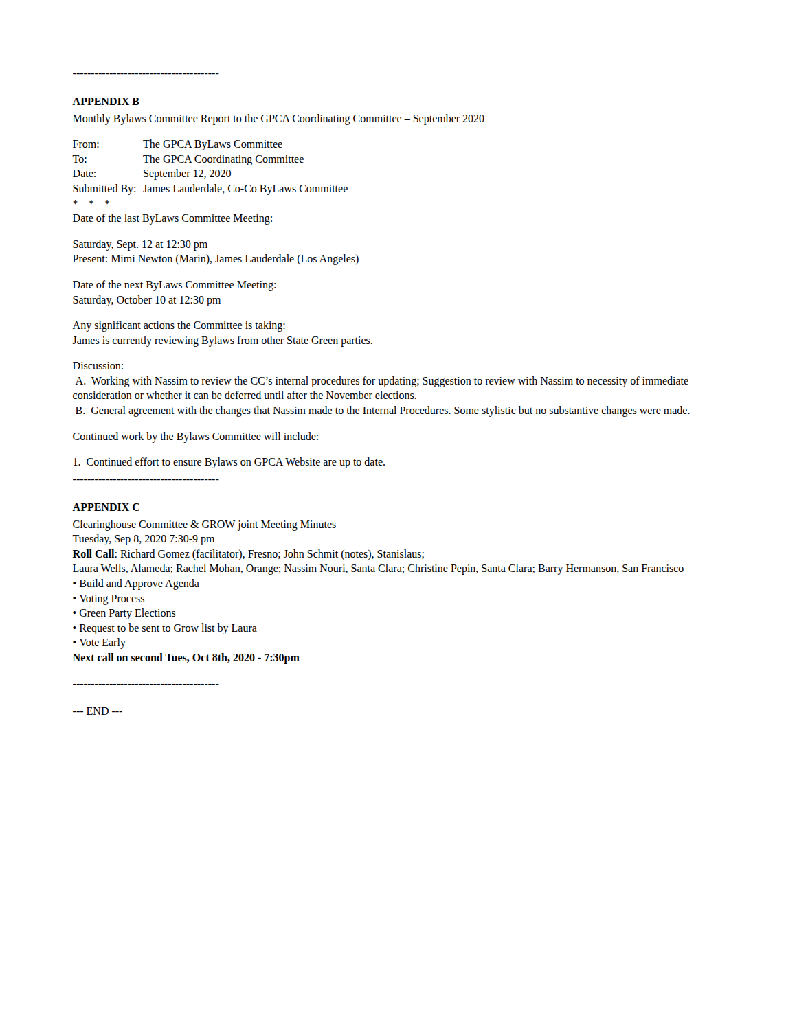----------------------------------------
APPENDIX B
Monthly Bylaws Committee Report to the GPCA Coordinating Committee – September 2020
| From: | The GPCA ByLaws Committee |
| To: | The GPCA Coordinating Committee |
| Date: | September 12, 2020 |
| Submitted By: | James Lauderdale, Co-Co ByLaws Committee |
* * *
Date of the last ByLaws Committee Meeting:
Saturday, Sept. 12 at 12:30 pm
Present: Mimi Newton (Marin), James Lauderdale (Los Angeles)
Date of the next ByLaws Committee Meeting:
Saturday, October 10 at 12:30 pm
Any significant actions the Committee is taking:
James is currently reviewing Bylaws from other State Green parties.
Discussion:
A. Working with Nassim to review the CC’s internal procedures for updating; Suggestion to review with Nassim to necessity of immediate consideration or whether it can be deferred until after the November elections.
B. General agreement with the changes that Nassim made to the Internal Procedures. Some stylistic but no substantive changes were made.
Continued work by the Bylaws Committee will include:
1. Continued effort to ensure Bylaws on GPCA Website are up to date.
----------------------------------------
APPENDIX C
Clearinghouse Committee & GROW joint Meeting Minutes
Tuesday, Sep 8, 2020 7:30-9 pm
Roll Call: Richard Gomez (facilitator), Fresno; John Schmit (notes), Stanislaus;
Laura Wells, Alameda; Rachel Mohan, Orange; Nassim Nouri, Santa Clara; Christine Pepin, Santa Clara; Barry Hermanson, San Francisco
Build and Approve Agenda
Voting Process
Green Party Elections
Request to be sent to Grow list by Laura
Vote Early
Next call on second Tues, Oct 8th, 2020 - 7:30pm
----------------------------------------
--- END ---